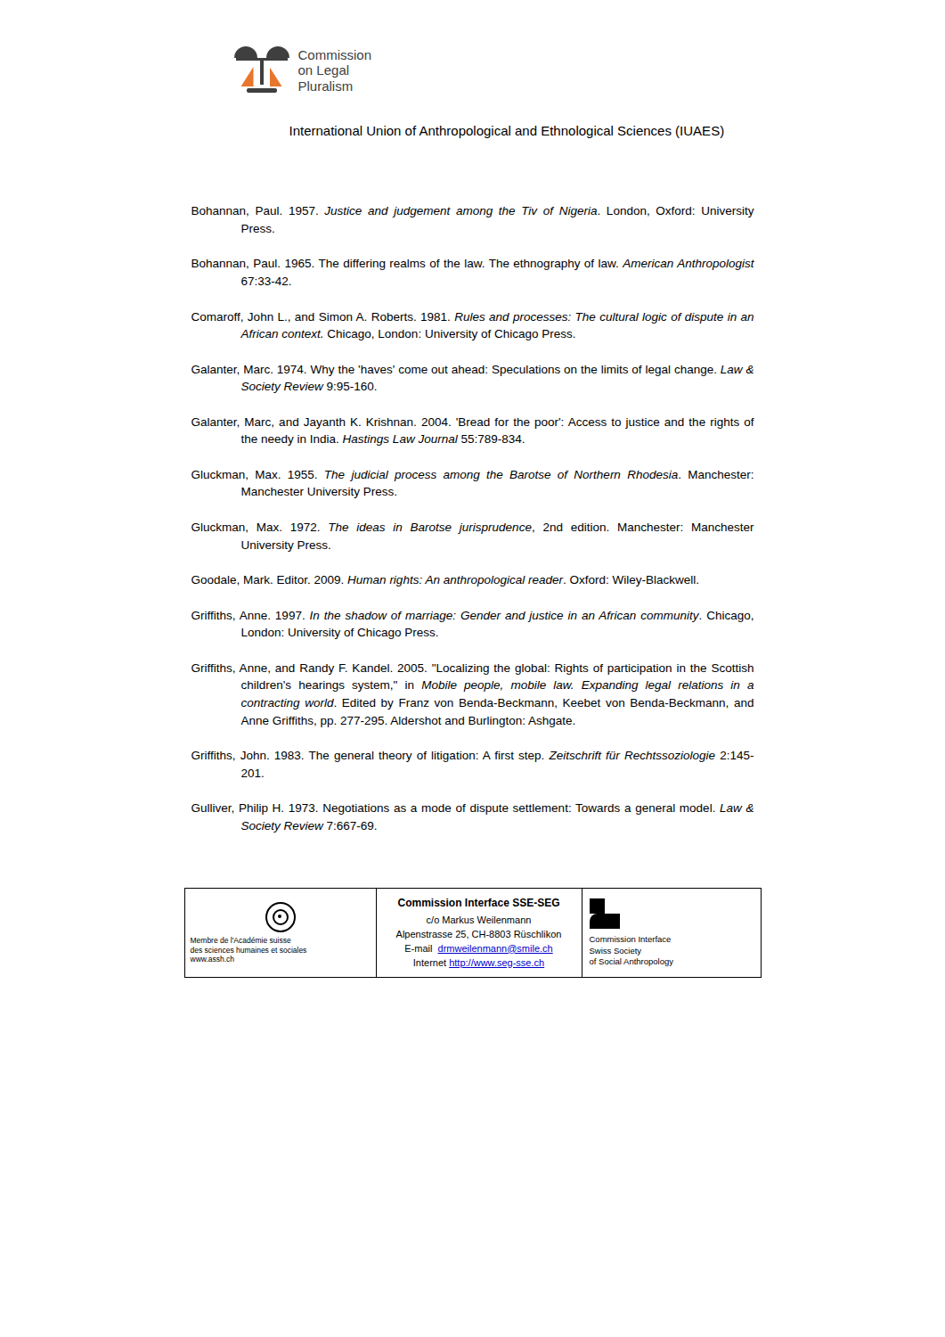Commission on Legal Pluralism
International Union of Anthropological and Ethnological Sciences (IUAES)
Bohannan, Paul. 1957. Justice and judgement among the Tiv of Nigeria. London, Oxford: University Press.
Bohannan, Paul. 1965. The differing realms of the law. The ethnography of law. American Anthropologist 67:33-42.
Comaroff, John L., and Simon A. Roberts. 1981. Rules and processes: The cultural logic of dispute in an African context. Chicago, London: University of Chicago Press.
Galanter, Marc. 1974. Why the 'haves' come out ahead: Speculations on the limits of legal change. Law & Society Review 9:95-160.
Galanter, Marc, and Jayanth K. Krishnan. 2004. 'Bread for the poor': Access to justice and the rights of the needy in India. Hastings Law Journal 55:789-834.
Gluckman, Max. 1955. The judicial process among the Barotse of Northern Rhodesia. Manchester: Manchester University Press.
Gluckman, Max. 1972. The ideas in Barotse jurisprudence, 2nd edition. Manchester: Manchester University Press.
Goodale, Mark. Editor. 2009. Human rights: An anthropological reader. Oxford: Wiley-Blackwell.
Griffiths, Anne. 1997. In the shadow of marriage: Gender and justice in an African community. Chicago, London: University of Chicago Press.
Griffiths, Anne, and Randy F. Kandel. 2005. "Localizing the global: Rights of participation in the Scottish children's hearings system," in Mobile people, mobile law. Expanding legal relations in a contracting world. Edited by Franz von Benda-Beckmann, Keebet von Benda-Beckmann, and Anne Griffiths, pp. 277-295. Aldershot and Burlington: Ashgate.
Griffiths, John. 1983. The general theory of litigation: A first step. Zeitschrift für Rechtssoziologie 2:145-201.
Gulliver, Philip H. 1973. Negotiations as a mode of dispute settlement: Towards a general model. Law & Society Review 7:667-69.
Membre de l'Académie suisse
des sciences humaines et sociales
www.assh.ch
Commission Interface SSE-SEG
c/o Markus Weilenmann
Alpenstrasse 25, CH-8803 Rüschlikon
E-mail drmweilenmann@smile.ch
Internet http://www.seg-sse.ch
Commission Interface
Swiss Society
of Social Anthropology